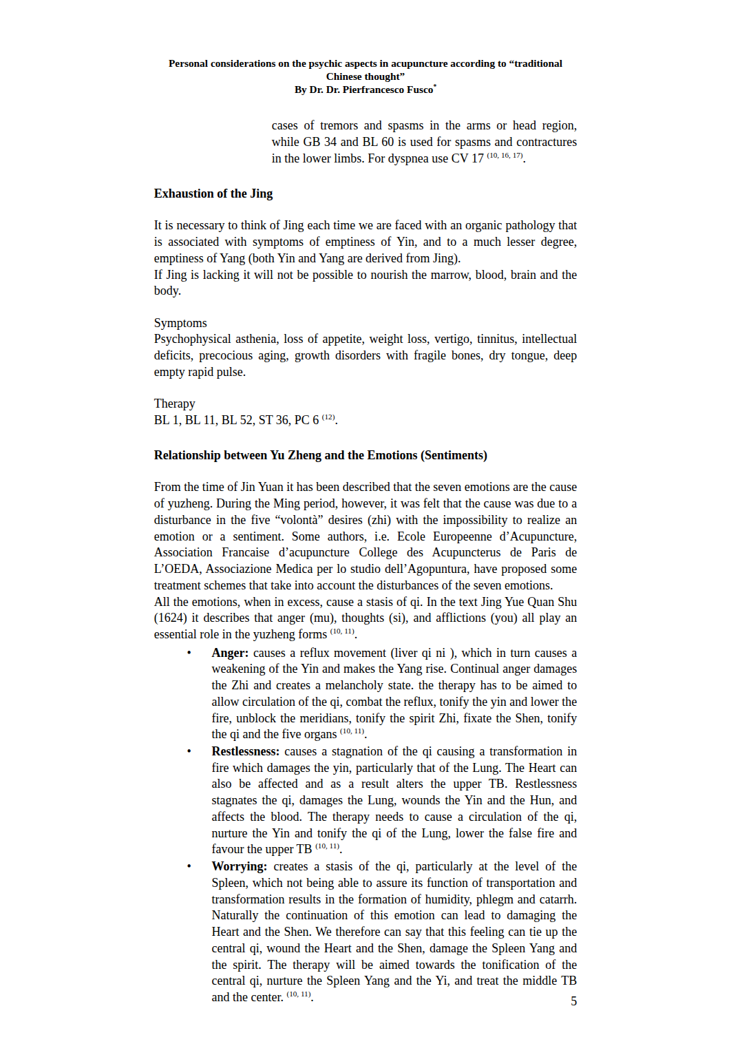Personal considerations on the psychic aspects in acupuncture according to “traditional Chinese thought” By Dr. Dr. Pierfrancesco Fusco*
cases of tremors and spasms in the arms or head region, while GB 34 and BL 60 is used for spasms and contractures in the lower limbs. For dyspnea use CV 17 (10, 16, 17).
Exhaustion of the Jing
It is necessary to think of Jing each time we are faced with an organic pathology that is associated with symptoms of emptiness of Yin, and to a much lesser degree, emptiness of Yang (both Yin and Yang are derived from Jing).
If Jing is lacking it will not be possible to nourish the marrow, blood, brain and the body.
Symptoms
Psychophysical asthenia, loss of appetite, weight loss, vertigo, tinnitus, intellectual deficits, precocious aging, growth disorders with fragile bones, dry tongue, deep empty rapid pulse.
Therapy
BL 1, BL 11, BL 52, ST 36, PC 6 (12).
Relationship between Yu Zheng and the Emotions (Sentiments)
From the time of Jin Yuan it has been described that the seven emotions are the cause of yuzheng. During the Ming period, however, it was felt that the cause was due to a disturbance in the five “volontà” desires (zhi) with the impossibility to realize an emotion or a sentiment. Some authors, i.e. Ecole Europeenne d’Acupuncture, Association Francaise d’acupuncture College des Acupuncterus de Paris de L’OEDA, Associazione Medica per lo studio dell’Agopuntura, have proposed some treatment schemes that take into account the disturbances of the seven emotions.
All the emotions, when in excess, cause a stasis of qi. In the text Jing Yue Quan Shu (1624) it describes that anger (mu), thoughts (si), and afflictions (you) all play an essential role in the yuzheng forms (10, 11).
Anger: causes a reflux movement (liver qi ni ), which in turn causes a weakening of the Yin and makes the Yang rise. Continual anger damages the Zhi and creates a melancholy state. the therapy has to be aimed to allow circulation of the qi, combat the reflux, tonify the yin and lower the fire, unblock the meridians, tonify the spirit Zhi, fixate the Shen, tonify the qi and the five organs (10, 11).
Restlessness: causes a stagnation of the qi causing a transformation in fire which damages the yin, particularly that of the Lung. The Heart can also be affected and as a result alters the upper TB. Restlessness stagnates the qi, damages the Lung, wounds the Yin and the Hun, and affects the blood. The therapy needs to cause a circulation of the qi, nurture the Yin and tonify the qi of the Lung, lower the false fire and favour the upper TB (10, 11).
Worrying: creates a stasis of the qi, particularly at the level of the Spleen, which not being able to assure its function of transportation and transformation results in the formation of humidity, phlegm and catarrh. Naturally the continuation of this emotion can lead to damaging the Heart and the Shen. We therefore can say that this feeling can tie up the central qi, wound the Heart and the Shen, damage the Spleen Yang and the spirit. The therapy will be aimed towards the tonification of the central qi, nurture the Spleen Yang and the Yi, and treat the middle TB and the center. (10, 11).
5